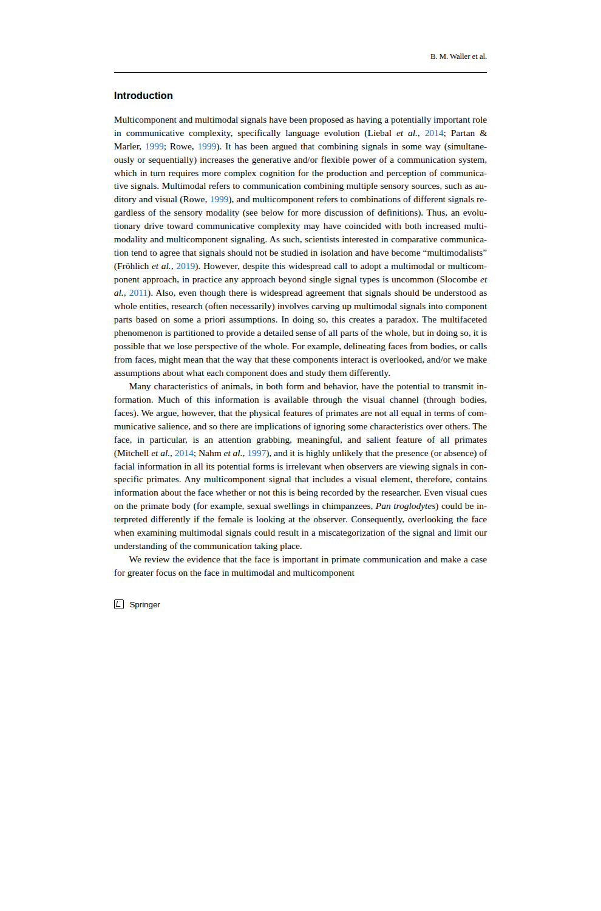B. M. Waller et al.
Introduction
Multicomponent and multimodal signals have been proposed as having a potentially important role in communicative complexity, specifically language evolution (Liebal et al., 2014; Partan & Marler, 1999; Rowe, 1999). It has been argued that combining signals in some way (simultaneously or sequentially) increases the generative and/or flexible power of a communication system, which in turn requires more complex cognition for the production and perception of communicative signals. Multimodal refers to communication combining multiple sensory sources, such as auditory and visual (Rowe, 1999), and multicomponent refers to combinations of different signals regardless of the sensory modality (see below for more discussion of definitions). Thus, an evolutionary drive toward communicative complexity may have coincided with both increased multimodality and multicomponent signaling. As such, scientists interested in comparative communication tend to agree that signals should not be studied in isolation and have become “multimodalists” (Fröhlich et al., 2019). However, despite this widespread call to adopt a multimodal or multicomponent approach, in practice any approach beyond single signal types is uncommon (Slocombe et al., 2011). Also, even though there is widespread agreement that signals should be understood as whole entities, research (often necessarily) involves carving up multimodal signals into component parts based on some a priori assumptions. In doing so, this creates a paradox. The multifaceted phenomenon is partitioned to provide a detailed sense of all parts of the whole, but in doing so, it is possible that we lose perspective of the whole. For example, delineating faces from bodies, or calls from faces, might mean that the way that these components interact is overlooked, and/or we make assumptions about what each component does and study them differently.
Many characteristics of animals, in both form and behavior, have the potential to transmit information. Much of this information is available through the visual channel (through bodies, faces). We argue, however, that the physical features of primates are not all equal in terms of communicative salience, and so there are implications of ignoring some characteristics over others. The face, in particular, is an attention grabbing, meaningful, and salient feature of all primates (Mitchell et al., 2014; Nahm et al., 1997), and it is highly unlikely that the presence (or absence) of facial information in all its potential forms is irrelevant when observers are viewing signals in conspecific primates. Any multicomponent signal that includes a visual element, therefore, contains information about the face whether or not this is being recorded by the researcher. Even visual cues on the primate body (for example, sexual swellings in chimpanzees, Pan troglodytes) could be interpreted differently if the female is looking at the observer. Consequently, overlooking the face when examining multimodal signals could result in a miscategorization of the signal and limit our understanding of the communication taking place.
We review the evidence that the face is important in primate communication and make a case for greater focus on the face in multimodal and multicomponent
Springer